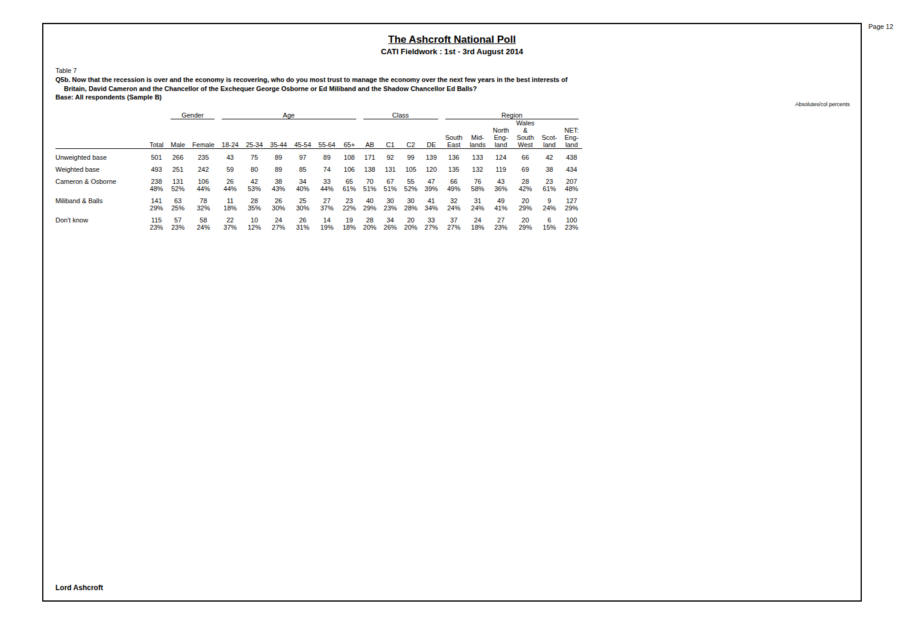Page 12
The Ashcroft National Poll
CATI Fieldwork : 1st - 3rd August 2014
Absolutes/col percents
Table 7
Q5b. Now that the recession is over and the economy is recovering, who do you most trust to manage the economy over the next few years in the best interests of Britain, David Cameron and the Chancellor of the Exchequer George Osborne or Ed Miliband and the Shadow Chancellor Ed Balls?
Base: All respondents (Sample B)
| | | Gender | Age | Class | Region |
| | | | | | | | | | | | | | | | | | Wales | | |
| | | | | | | | | | | | | | | | | North | & | | NET: |
| | | | | | | | | | | | | | | South | Mid- | Eng- | South | Scot- | Eng- |
| | Total | Male | Female | 18-24 | 25-34 | 35-44 | 45-54 | 55-64 | 65+ | AB | C1 | C2 | DE | East | lands | land | West | land | land |
| Unweighted base | 501 | 266 | 235 | 43 | 75 | 89 | 97 | 89 | 108 | 171 | 92 | 99 | 139 | 136 | 133 | 124 | 66 | 42 | 438 |
| Weighted base | 493 | 251 | 242 | 59 | 80 | 89 | 85 | 74 | 106 | 138 | 131 | 105 | 120 | 135 | 132 | 119 | 69 | 38 | 434 |
| Cameron & Osborne | 238 | 131 | 106 | 26 | 42 | 38 | 34 | 33 | 65 | 70 | 67 | 55 | 47 | 66 | 76 | 43 | 28 | 23 | 207 |
| | 48% | 52% | 44% | 44% | 53% | 43% | 40% | 44% | 61% | 51% | 51% | 52% | 39% | 49% | 58% | 36% | 42% | 61% | 48% |
| Miliband & Balls | 141 | 63 | 78 | 11 | 28 | 26 | 25 | 27 | 23 | 40 | 30 | 30 | 41 | 32 | 31 | 49 | 20 | 9 | 127 |
| | 29% | 25% | 32% | 18% | 35% | 30% | 30% | 37% | 22% | 29% | 23% | 28% | 34% | 24% | 24% | 41% | 29% | 24% | 29% |
| Don't know | 115 | 57 | 58 | 22 | 10 | 24 | 26 | 14 | 19 | 28 | 34 | 20 | 33 | 37 | 24 | 27 | 20 | 6 | 100 |
| | 23% | 23% | 24% | 37% | 12% | 27% | 31% | 19% | 18% | 20% | 26% | 20% | 27% | 27% | 18% | 23% | 29% | 15% | 23% |
Lord Ashcroft